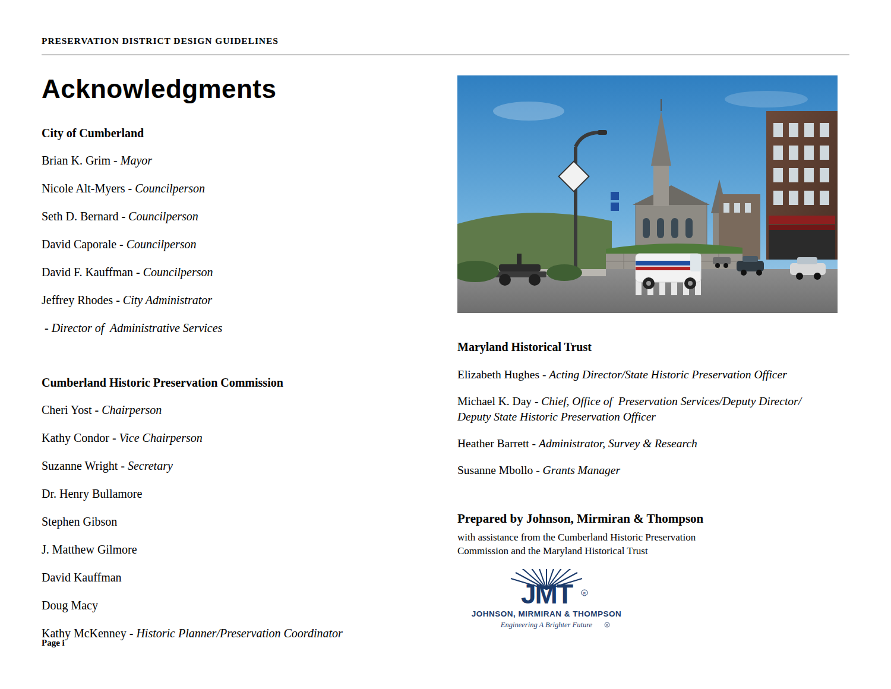Preservation District Design Guidelines
Acknowledgments
City of Cumberland
Brian K. Grim - Mayor
Nicole Alt-Myers - Councilperson
Seth D. Bernard - Councilperson
David Caporale - Councilperson
David F. Kauffman - Councilperson
Jeffrey Rhodes - City Administrator
- Director of Administrative Services
Cumberland Historic Preservation Commission
Cheri Yost - Chairperson
Kathy Condor - Vice Chairperson
Suzanne Wright - Secretary
Dr. Henry Bullamore
Stephen Gibson
J. Matthew Gilmore
David Kauffman
Doug Macy
Kathy McKenney - Historic Planner/Preservation Coordinator
Maryland Historical Trust
Elizabeth Hughes - Acting Director/State Historic Preservation Officer
Michael K. Day - Chief, Office of Preservation Services/Deputy Director/ Deputy State Historic Preservation Officer
Heather Barrett - Administrator, Survey & Research
Susanne Mbollo - Grants Manager
Prepared by Johnson, Mirmiran & Thompson
with assistance from the Cumberland Historic Preservation
Commission and the Maryland Historical Trust
JMT R JOHNSON, MIRMIRAN & THOMPSON Engineering A Brighter Future R
Page i